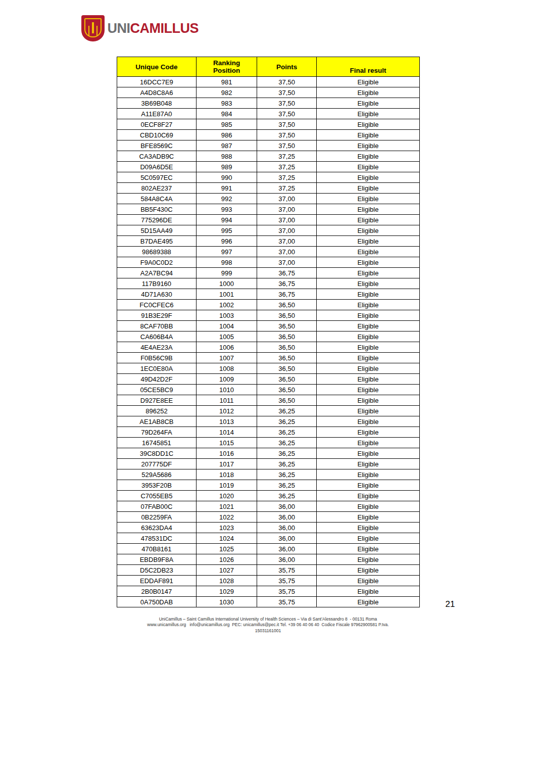UNI CAMILLUS
| Unique Code | Ranking Position | Points | Final result |
| --- | --- | --- | --- |
| 16DCC7E9 | 981 | 37,50 | Eligible |
| A4D8C8A6 | 982 | 37,50 | Eligible |
| 3B69B048 | 983 | 37,50 | Eligible |
| A11E87A0 | 984 | 37,50 | Eligible |
| 0ECF8F27 | 985 | 37,50 | Eligible |
| CBD10C69 | 986 | 37,50 | Eligible |
| BFE8569C | 987 | 37,50 | Eligible |
| CA3ADB9C | 988 | 37,25 | Eligible |
| D09A6D5E | 989 | 37,25 | Eligible |
| 5C0597EC | 990 | 37,25 | Eligible |
| 802AE237 | 991 | 37,25 | Eligible |
| 584A8C4A | 992 | 37,00 | Eligible |
| BB5F430C | 993 | 37,00 | Eligible |
| 775296DE | 994 | 37,00 | Eligible |
| 5D15AA49 | 995 | 37,00 | Eligible |
| B7DAE495 | 996 | 37,00 | Eligible |
| 98689388 | 997 | 37,00 | Eligible |
| F9A0C0D2 | 998 | 37,00 | Eligible |
| A2A7BC94 | 999 | 36,75 | Eligible |
| 117B9160 | 1000 | 36,75 | Eligible |
| 4D71A630 | 1001 | 36,75 | Eligible |
| FC0CFEC6 | 1002 | 36,50 | Eligible |
| 91B3E29F | 1003 | 36,50 | Eligible |
| 8CAF70BB | 1004 | 36,50 | Eligible |
| CA606B4A | 1005 | 36,50 | Eligible |
| 4E4AE23A | 1006 | 36,50 | Eligible |
| F0B56C9B | 1007 | 36,50 | Eligible |
| 1EC0E80A | 1008 | 36,50 | Eligible |
| 49D42D2F | 1009 | 36,50 | Eligible |
| 05CE5BC9 | 1010 | 36,50 | Eligible |
| D927E8EE | 1011 | 36,50 | Eligible |
| 896252 | 1012 | 36,25 | Eligible |
| AE1AB8CB | 1013 | 36,25 | Eligible |
| 79D264FA | 1014 | 36,25 | Eligible |
| 16745851 | 1015 | 36,25 | Eligible |
| 39C8DD1C | 1016 | 36,25 | Eligible |
| 207775DF | 1017 | 36,25 | Eligible |
| 529A5686 | 1018 | 36,25 | Eligible |
| 3953F20B | 1019 | 36,25 | Eligible |
| C7055EB5 | 1020 | 36,25 | Eligible |
| 07FAB00C | 1021 | 36,00 | Eligible |
| 0B2259FA | 1022 | 36,00 | Eligible |
| 63623DA4 | 1023 | 36,00 | Eligible |
| 478531DC | 1024 | 36,00 | Eligible |
| 470B8161 | 1025 | 36,00 | Eligible |
| EBDB9F8A | 1026 | 36,00 | Eligible |
| D5C2DB23 | 1027 | 35,75 | Eligible |
| EDDAF891 | 1028 | 35,75 | Eligible |
| 2B0B0147 | 1029 | 35,75 | Eligible |
| 0A750DAB | 1030 | 35,75 | Eligible |
21
UniCamillus – Saint Camillus International University of Health Sciences – Via di Sant’Alessandro 8 - 00131 Roma
www.unicamillus.org info@unicamillus.org PEC: unicamillus@pec.it Tel. +39 06 40 06 40 Codice Fiscale 97962900581 P.Iva.
15031161001